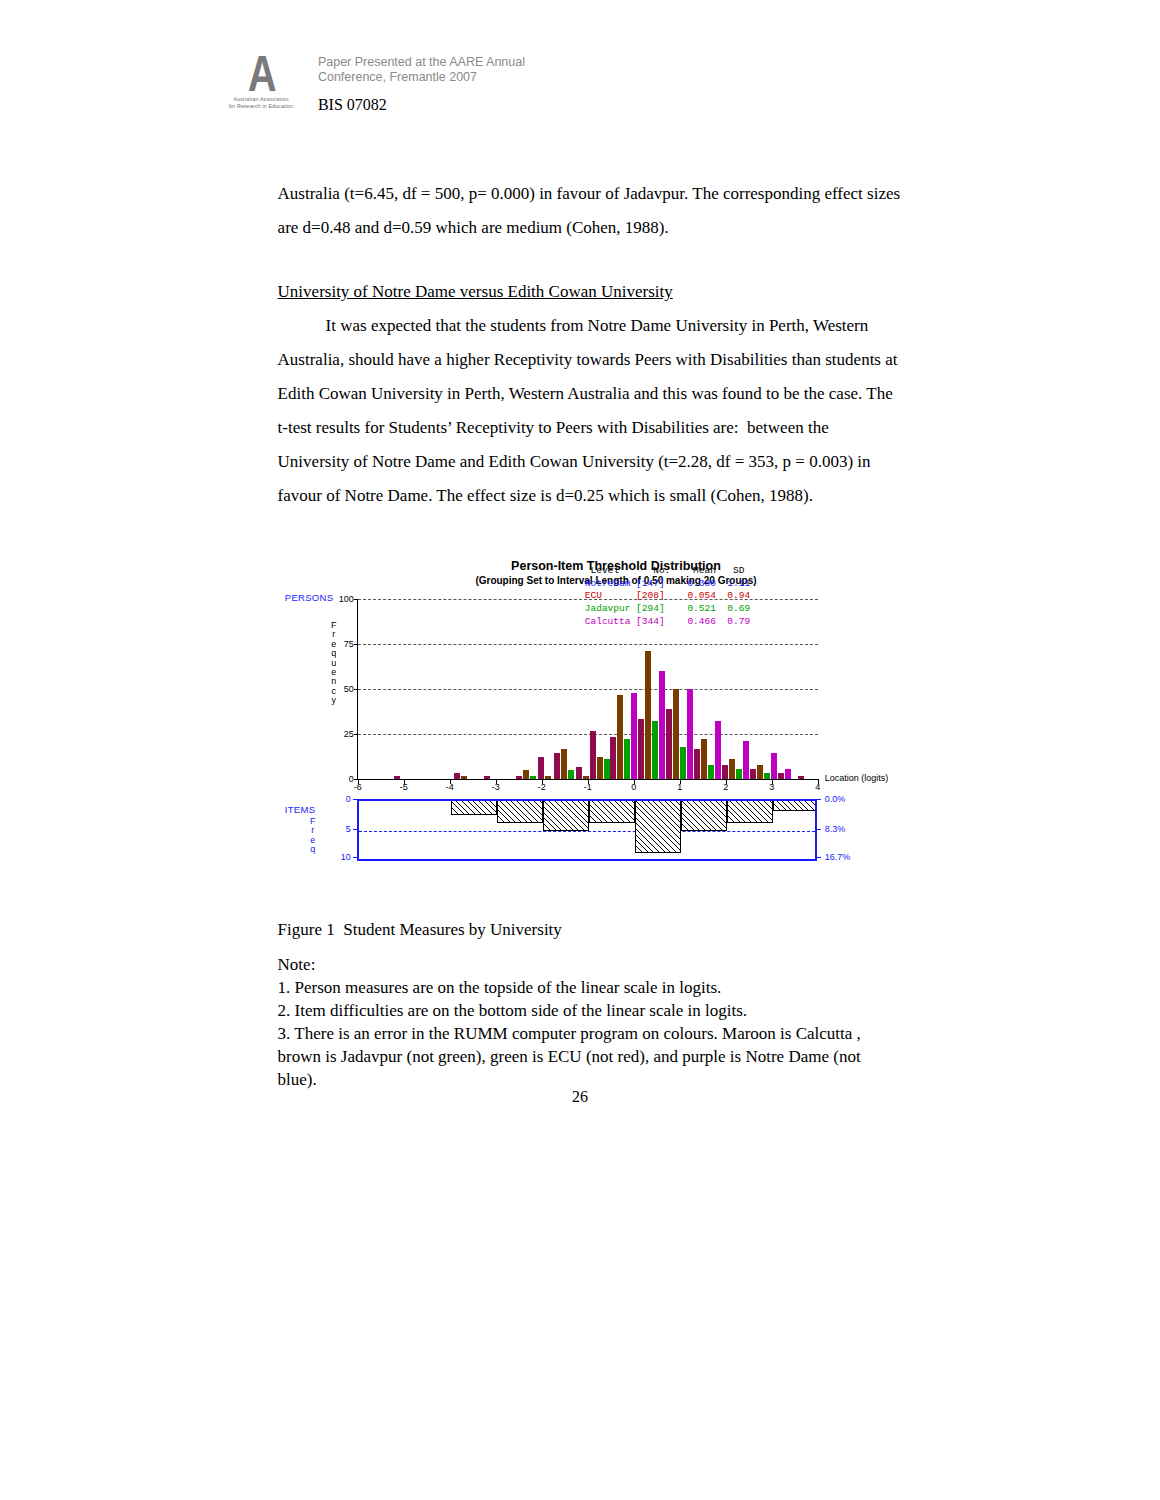A
Australian Association
for Research in Education
Paper Presented at the AARE Annual
Conference, Fremantle 2007
BIS 07082
Australia (t=6.45, df = 500, p= 0.000) in favour of Jadavpur. The corresponding effect sizes are d=0.48 and d=0.59 which are medium (Cohen, 1988).
University of Notre Dame versus Edith Cowan University
It was expected that the students from Notre Dame University in Perth, Western Australia, should have a higher Receptivity towards Peers with Disabilities than students at Edith Cowan University in Perth, Western Australia and this was found to be the case. The t-test results for Students’ Receptivity to Peers with Disabilities are: between the University of Notre Dame and Edith Cowan University (t=2.28, df = 353, p = 0.003) in favour of Notre Dame. The effect size is d=0.25 which is small (Cohen, 1988).
Person-Item Threshold Distribution
(Grouping Set to Interval Length of 0.50 making 20 Groups)
PERSONS
ITEMS
F
r
e
q
u
e
n
c
y
F
r
e
q
Level No. Mean SD NotreDam [147] 0.300 1.11 ECU [208] 0.054 0.94 Jadavpur [294] 0.521 0.69 Calcutta [344] 0.466 0.79
0
25
50
75
100
-6
-5
-4
-3
-2
-1
0
1
2
3
4
Location (logits)
0
5
10
0.0%
8.3%
16.7%
Figure 1 Student Measures by University
Note:
1. Person measures are on the topside of the linear scale in logits.
2. Item difficulties are on the bottom side of the linear scale in logits.
3. There is an error in the RUMM computer program on colours. Maroon is Calcutta , brown is Jadavpur (not green), green is ECU (not red), and purple is Notre Dame (not blue).
26